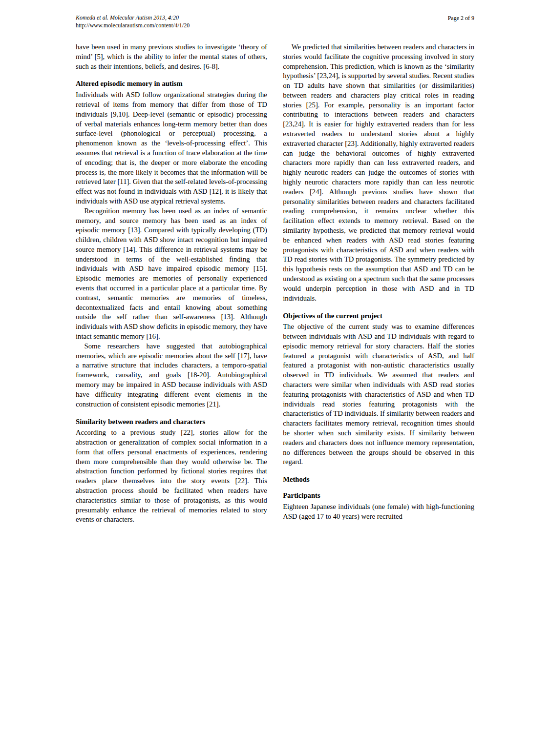Komeda et al. Molecular Autism 2013, 4:20
http://www.molecularautism.com/content/4/1/20
Page 2 of 9
have been used in many previous studies to investigate ‘theory of mind’ [5], which is the ability to infer the mental states of others, such as their intentions, beliefs, and desires. [6-8].
Altered episodic memory in autism
Individuals with ASD follow organizational strategies during the retrieval of items from memory that differ from those of TD individuals [9,10]. Deep-level (semantic or episodic) processing of verbal materials enhances long-term memory better than does surface-level (phonological or perceptual) processing, a phenomenon known as the ‘levels-of-processing effect’. This assumes that retrieval is a function of trace elaboration at the time of encoding; that is, the deeper or more elaborate the encoding process is, the more likely it becomes that the information will be retrieved later [11]. Given that the self-related levels-of-processing effect was not found in individuals with ASD [12], it is likely that individuals with ASD use atypical retrieval systems.
Recognition memory has been used as an index of semantic memory, and source memory has been used as an index of episodic memory [13]. Compared with typically developing (TD) children, children with ASD show intact recognition but impaired source memory [14]. This difference in retrieval systems may be understood in terms of the well-established finding that individuals with ASD have impaired episodic memory [15]. Episodic memories are memories of personally experienced events that occurred in a particular place at a particular time. By contrast, semantic memories are memories of timeless, decontextualized facts and entail knowing about something outside the self rather than self-awareness [13]. Although individuals with ASD show deficits in episodic memory, they have intact semantic memory [16].
Some researchers have suggested that autobiographical memories, which are episodic memories about the self [17], have a narrative structure that includes characters, a temporo-spatial framework, causality, and goals [18-20]. Autobiographical memory may be impaired in ASD because individuals with ASD have difficulty integrating different event elements in the construction of consistent episodic memories [21].
Similarity between readers and characters
According to a previous study [22], stories allow for the abstraction or generalization of complex social information in a form that offers personal enactments of experiences, rendering them more comprehensible than they would otherwise be. The abstraction function performed by fictional stories requires that readers place themselves into the story events [22]. This abstraction process should be facilitated when readers have characteristics similar to those of protagonists, as this would presumably enhance the retrieval of memories related to story events or characters.
We predicted that similarities between readers and characters in stories would facilitate the cognitive processing involved in story comprehension. This prediction, which is known as the ‘similarity hypothesis’ [23,24], is supported by several studies. Recent studies on TD adults have shown that similarities (or dissimilarities) between readers and characters play critical roles in reading stories [25]. For example, personality is an important factor contributing to interactions between readers and characters [23,24]. It is easier for highly extraverted readers than for less extraverted readers to understand stories about a highly extraverted character [23]. Additionally, highly extraverted readers can judge the behavioral outcomes of highly extraverted characters more rapidly than can less extraverted readers, and highly neurotic readers can judge the outcomes of stories with highly neurotic characters more rapidly than can less neurotic readers [24]. Although previous studies have shown that personality similarities between readers and characters facilitated reading comprehension, it remains unclear whether this facilitation effect extends to memory retrieval. Based on the similarity hypothesis, we predicted that memory retrieval would be enhanced when readers with ASD read stories featuring protagonists with characteristics of ASD and when readers with TD read stories with TD protagonists. The symmetry predicted by this hypothesis rests on the assumption that ASD and TD can be understood as existing on a spectrum such that the same processes would underpin perception in those with ASD and in TD individuals.
Objectives of the current project
The objective of the current study was to examine differences between individuals with ASD and TD individuals with regard to episodic memory retrieval for story characters. Half the stories featured a protagonist with characteristics of ASD, and half featured a protagonist with non-autistic characteristics usually observed in TD individuals. We assumed that readers and characters were similar when individuals with ASD read stories featuring protagonists with characteristics of ASD and when TD individuals read stories featuring protagonists with the characteristics of TD individuals. If similarity between readers and characters facilitates memory retrieval, recognition times should be shorter when such similarity exists. If similarity between readers and characters does not influence memory representation, no differences between the groups should be observed in this regard.
Methods
Participants
Eighteen Japanese individuals (one female) with high-functioning ASD (aged 17 to 40 years) were recruited